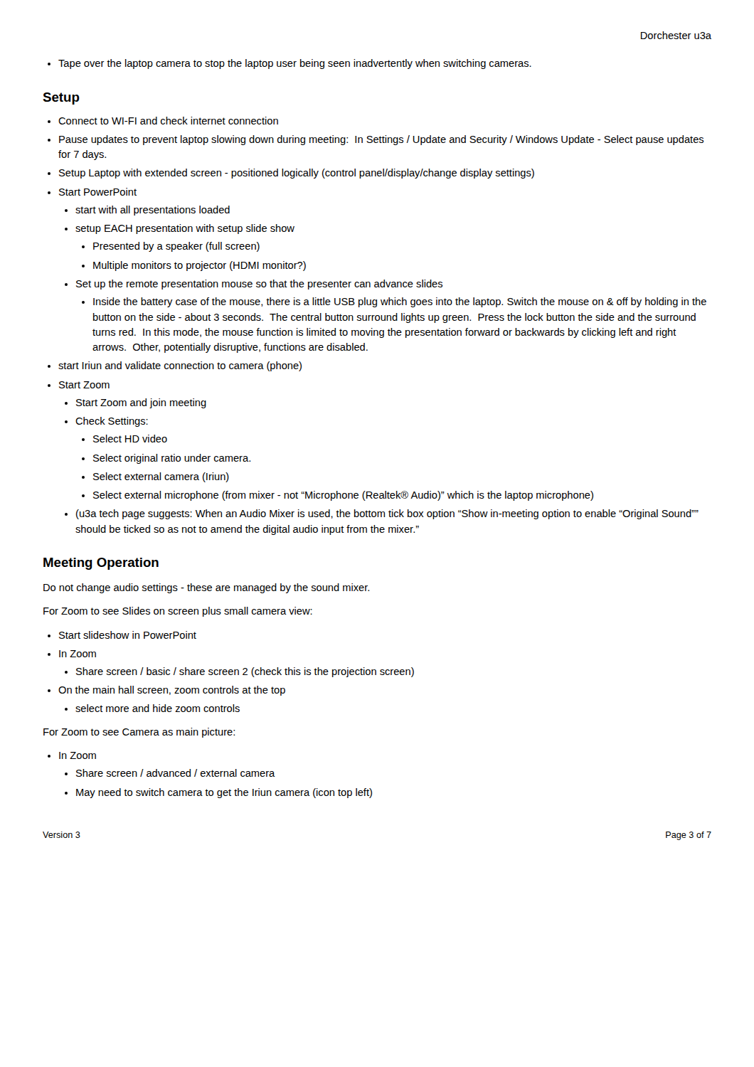Dorchester u3a
Tape over the laptop camera to stop the laptop user being seen inadvertently when switching cameras.
Setup
Connect to WI-FI and check internet connection
Pause updates to prevent laptop slowing down during meeting: In Settings / Update and Security / Windows Update - Select pause updates for 7 days.
Setup Laptop with extended screen - positioned logically (control panel/display/change display settings)
Start PowerPoint
start with all presentations loaded
setup EACH presentation with setup slide show
Presented by a speaker (full screen)
Multiple monitors to projector (HDMI monitor?)
Set up the remote presentation mouse so that the presenter can advance slides
Inside the battery case of the mouse, there is a little USB plug which goes into the laptop. Switch the mouse on & off by holding in the button on the side - about 3 seconds. The central button surround lights up green. Press the lock button the side and the surround turns red. In this mode, the mouse function is limited to moving the presentation forward or backwards by clicking left and right arrows. Other, potentially disruptive, functions are disabled.
start Iriun and validate connection to camera (phone)
Start Zoom
Start Zoom and join meeting
Check Settings:
Select HD video
Select original ratio under camera.
Select external camera (Iriun)
Select external microphone (from mixer - not “Microphone (Realtek® Audio)” which is the laptop microphone)
(u3a tech page suggests: When an Audio Mixer is used, the bottom tick box option “Show in-meeting option to enable “Original Sound”” should be ticked so as not to amend the digital audio input from the mixer.”
Meeting Operation
Do not change audio settings - these are managed by the sound mixer.
For Zoom to see Slides on screen plus small camera view:
Start slideshow in PowerPoint
In Zoom
Share screen / basic / share screen 2 (check this is the projection screen)
On the main hall screen, zoom controls at the top
select more and hide zoom controls
For Zoom to see Camera as main picture:
In Zoom
Share screen / advanced / external camera
May need to switch camera to get the Iriun camera (icon top left)
Version 3 Page 3 of 7